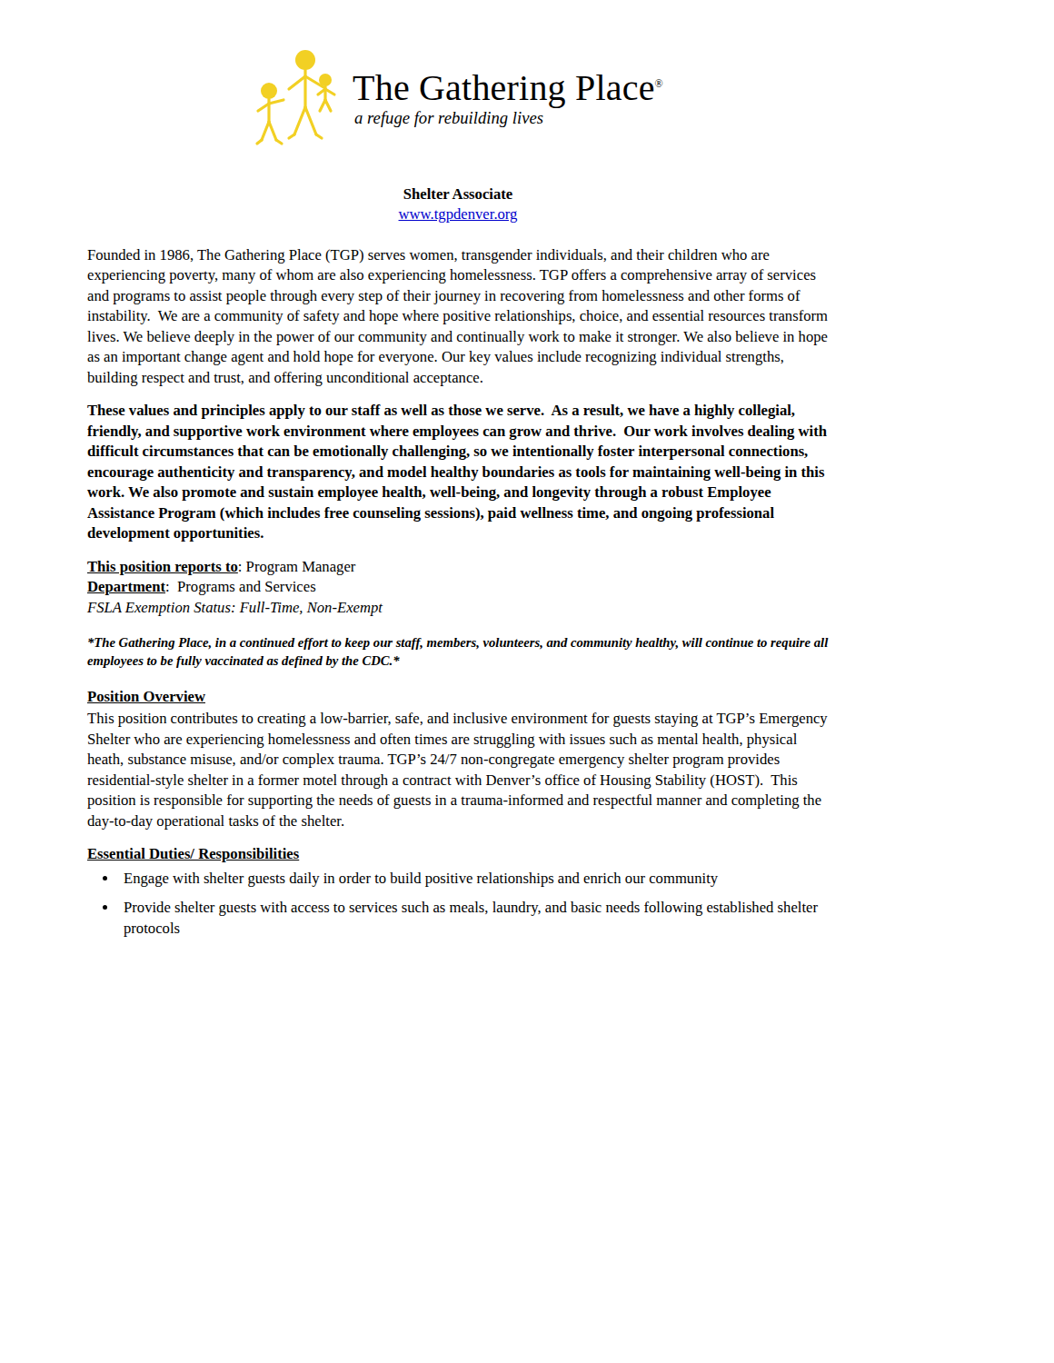The Gathering Place®
a refuge for rebuilding lives
Shelter Associate
www.tgpdenver.org
Founded in 1986, The Gathering Place (TGP) serves women, transgender individuals, and their children who are experiencing poverty, many of whom are also experiencing homelessness. TGP offers a comprehensive array of services and programs to assist people through every step of their journey in recovering from homelessness and other forms of instability. We are a community of safety and hope where positive relationships, choice, and essential resources transform lives. We believe deeply in the power of our community and continually work to make it stronger. We also believe in hope as an important change agent and hold hope for everyone. Our key values include recognizing individual strengths, building respect and trust, and offering unconditional acceptance.
These values and principles apply to our staff as well as those we serve. As a result, we have a highly collegial, friendly, and supportive work environment where employees can grow and thrive. Our work involves dealing with difficult circumstances that can be emotionally challenging, so we intentionally foster interpersonal connections, encourage authenticity and transparency, and model healthy boundaries as tools for maintaining well-being in this work. We also promote and sustain employee health, well-being, and longevity through a robust Employee Assistance Program (which includes free counseling sessions), paid wellness time, and ongoing professional development opportunities.
This position reports to: Program Manager
Department: Programs and Services
FSLA Exemption Status: Full-Time, Non-Exempt
*The Gathering Place, in a continued effort to keep our staff, members, volunteers, and community healthy, will continue to require all employees to be fully vaccinated as defined by the CDC.*
Position Overview
This position contributes to creating a low-barrier, safe, and inclusive environment for guests staying at TGP’s Emergency Shelter who are experiencing homelessness and often times are struggling with issues such as mental health, physical heath, substance misuse, and/or complex trauma. TGP’s 24/7 non-congregate emergency shelter program provides residential-style shelter in a former motel through a contract with Denver’s office of Housing Stability (HOST). This position is responsible for supporting the needs of guests in a trauma-informed and respectful manner and completing the day-to-day operational tasks of the shelter.
Essential Duties/ Responsibilities
Engage with shelter guests daily in order to build positive relationships and enrich our community
Provide shelter guests with access to services such as meals, laundry, and basic needs following established shelter protocols